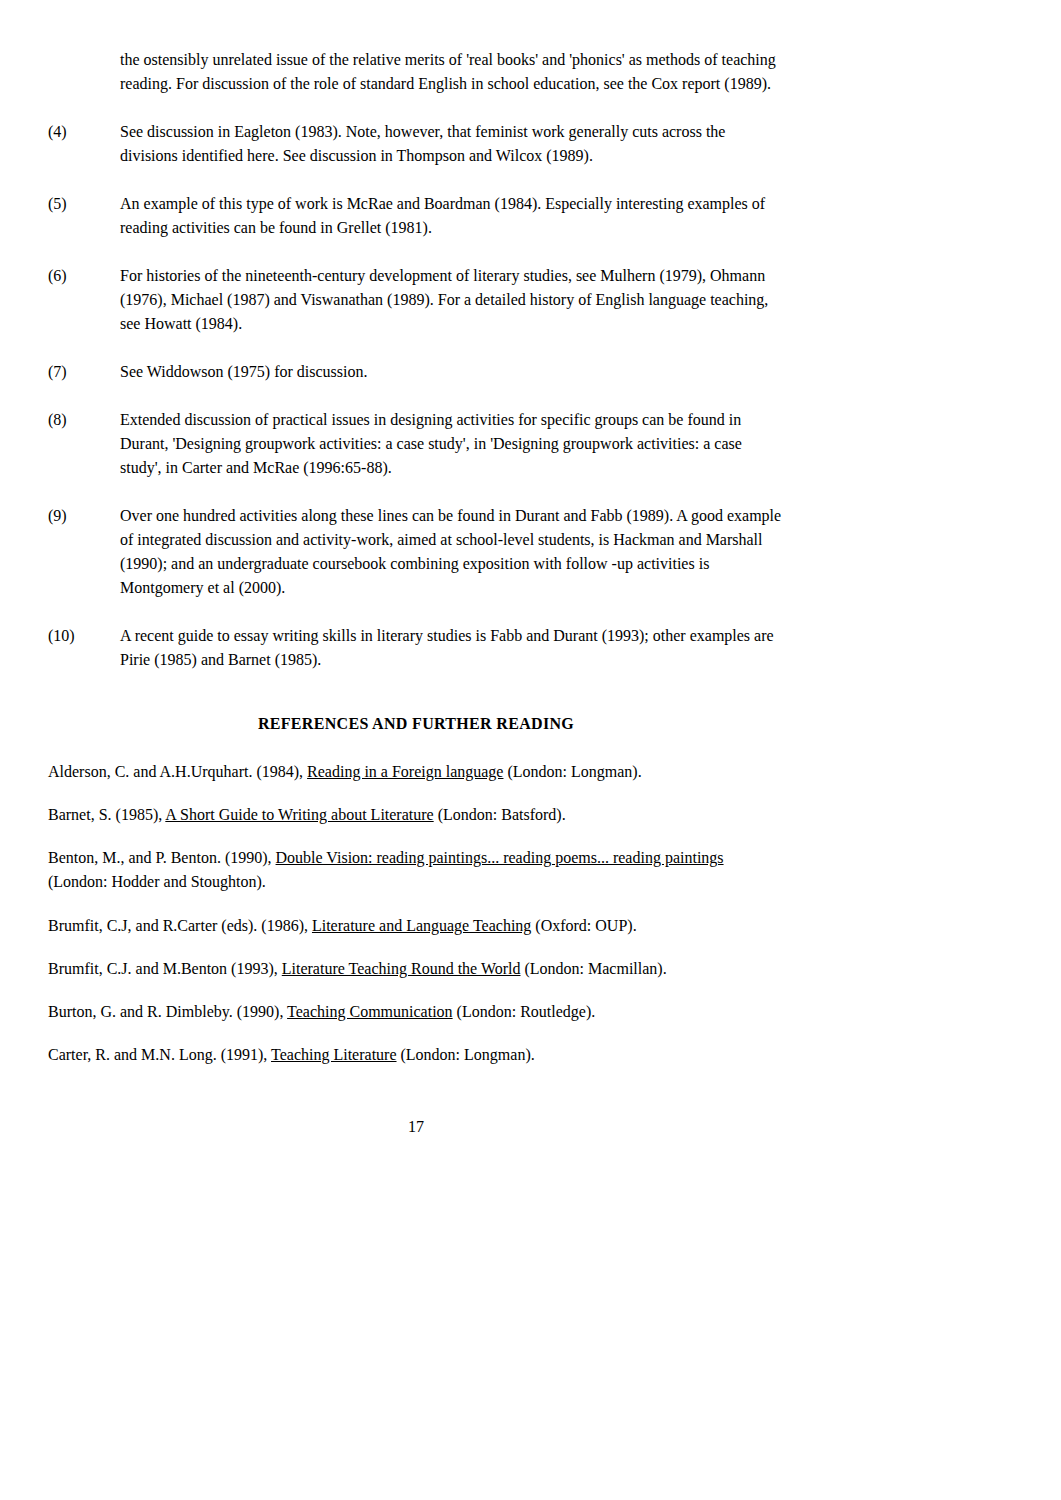the ostensibly unrelated issue of the relative merits of 'real books' and 'phonics' as methods of teaching reading. For discussion of the role of standard English in school education, see the Cox report (1989).
(4) See discussion in Eagleton (1983). Note, however, that feminist work generally cuts across the divisions identified here. See discussion in Thompson and Wilcox (1989).
(5) An example of this type of work is McRae and Boardman (1984). Especially interesting examples of reading activities can be found in Grellet (1981).
(6) For histories of the nineteenth-century development of literary studies, see Mulhern (1979), Ohmann (1976), Michael (1987) and Viswanathan (1989). For a detailed history of English language teaching, see Howatt (1984).
(7) See Widdowson (1975) for discussion.
(8) Extended discussion of practical issues in designing activities for specific groups can be found in Durant, 'Designing groupwork activities: a case study', in 'Designing groupwork activities: a case study', in Carter and McRae (1996:65-88).
(9) Over one hundred activities along these lines can be found in Durant and Fabb (1989). A good example of integrated discussion and activity-work, aimed at school-level students, is Hackman and Marshall (1990); and an undergraduate coursebook combining exposition with follow -up activities is Montgomery et al (2000).
(10) A recent guide to essay writing skills in literary studies is Fabb and Durant (1993); other examples are Pirie (1985) and Barnet (1985).
REFERENCES AND FURTHER READING
Alderson, C. and A.H.Urquhart. (1984), Reading in a Foreign language (London: Longman).
Barnet, S. (1985), A Short Guide to Writing about Literature (London: Batsford).
Benton, M., and P. Benton. (1990), Double Vision: reading paintings... reading poems... reading paintings (London: Hodder and Stoughton).
Brumfit, C.J, and R.Carter (eds). (1986), Literature and Language Teaching (Oxford: OUP).
Brumfit, C.J. and M.Benton (1993), Literature Teaching Round the World (London: Macmillan).
Burton, G. and R. Dimbleby. (1990), Teaching Communication (London: Routledge).
Carter, R. and M.N. Long. (1991), Teaching Literature (London: Longman).
17